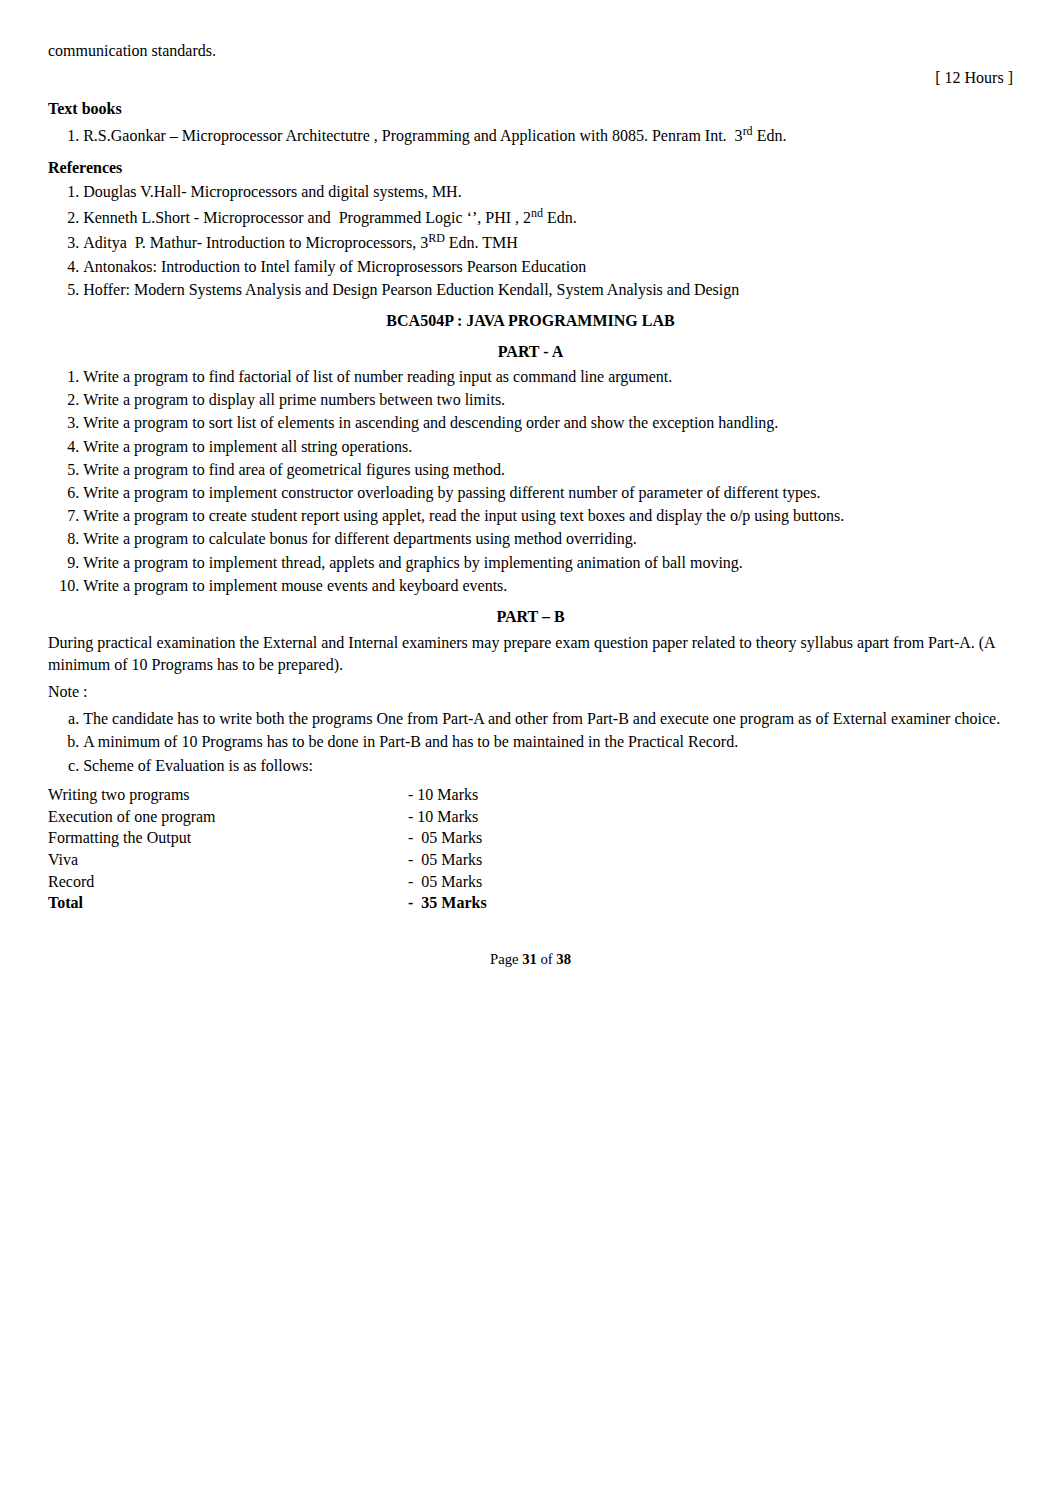communication standards.
[ 12 Hours ]
Text books
R.S.Gaonkar – Microprocessor Architectutre , Programming and Application with 8085. Penram Int. 3rd Edn.
References
Douglas V.Hall- Microprocessors and digital systems, MH.
Kenneth L.Short - Microprocessor and Programmed Logic ‘’, PHI , 2nd Edn.
Aditya P. Mathur- Introduction to Microprocessors, 3RD Edn. TMH
Antonakos: Introduction to Intel family of Microprosessors Pearson Education
Hoffer: Modern Systems Analysis and Design Pearson Eduction Kendall, System Analysis and Design
BCA504P : JAVA PROGRAMMING LAB
PART - A
Write a program to find factorial of list of number reading input as command line argument.
Write a program to display all prime numbers between two limits.
Write a program to sort list of elements in ascending and descending order and show the exception handling.
Write a program to implement all string operations.
Write a program to find area of geometrical figures using method.
Write a program to implement constructor overloading by passing different number of parameter of different types.
Write a program to create student report using applet, read the input using text boxes and display the o/p using buttons.
Write a program to calculate bonus for different departments using method overriding.
Write a program to implement thread, applets and graphics by implementing animation of ball moving.
Write a program to implement mouse events and keyboard events.
PART – B
During practical examination the External and Internal examiners may prepare exam question paper related to theory syllabus apart from Part-A. (A minimum of 10 Programs has to be prepared).
Note :
The candidate has to write both the programs One from Part-A and other from Part-B and execute one program as of External examiner choice.
A minimum of 10 Programs has to be done in Part-B and has to be maintained in the Practical Record.
Scheme of Evaluation is as follows:
| Writing two programs | - 10 Marks |
| Execution of one program | - 10 Marks |
| Formatting the Output | - 05 Marks |
| Viva | - 05 Marks |
| Record | - 05 Marks |
| Total | - 35 Marks |
Page 31 of 38